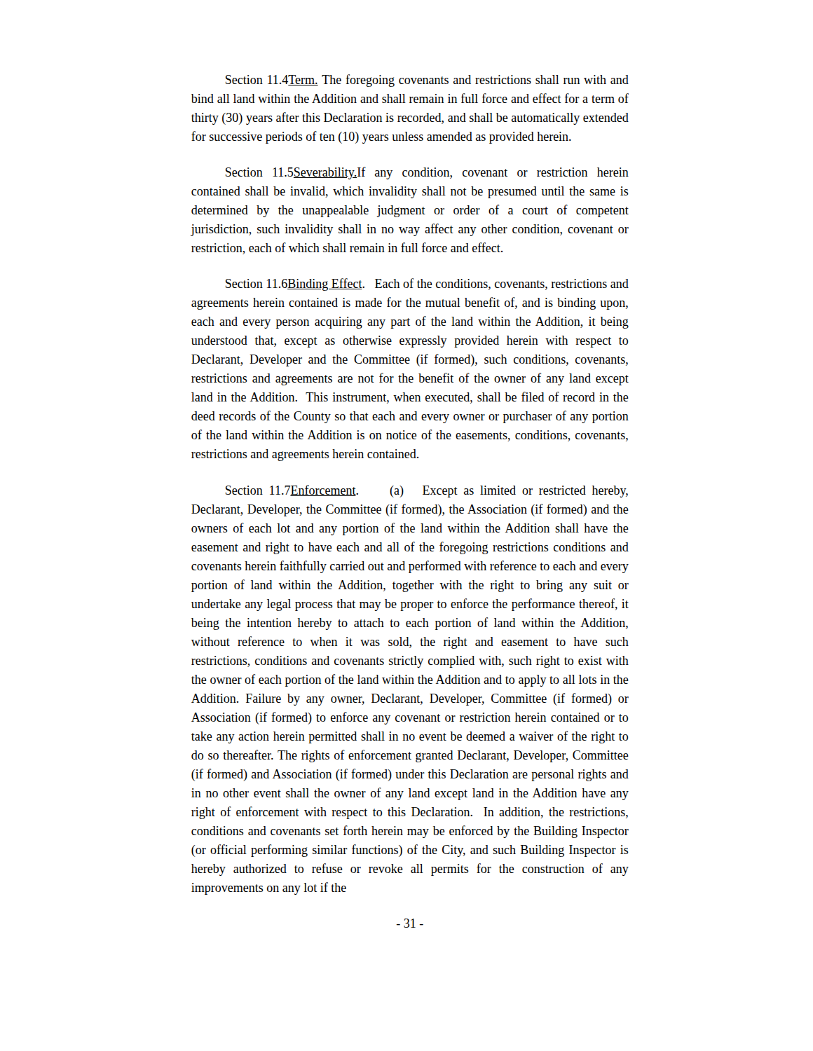Section 11.4Term. The foregoing covenants and restrictions shall run with and bind all land within the Addition and shall remain in full force and effect for a term of thirty (30) years after this Declaration is recorded, and shall be automatically extended for successive periods of ten (10) years unless amended as provided herein.
Section 11.5Severability. If any condition, covenant or restriction herein contained shall be invalid, which invalidity shall not be presumed until the same is determined by the unappealable judgment or order of a court of competent jurisdiction, such invalidity shall in no way affect any other condition, covenant or restriction, each of which shall remain in full force and effect.
Section 11.6Binding Effect. Each of the conditions, covenants, restrictions and agreements herein contained is made for the mutual benefit of, and is binding upon, each and every person acquiring any part of the land within the Addition, it being understood that, except as otherwise expressly provided herein with respect to Declarant, Developer and the Committee (if formed), such conditions, covenants, restrictions and agreements are not for the benefit of the owner of any land except land in the Addition. This instrument, when executed, shall be filed of record in the deed records of the County so that each and every owner or purchaser of any portion of the land within the Addition is on notice of the easements, conditions, covenants, restrictions and agreements herein contained.
Section 11.7Enforcement. (a) Except as limited or restricted hereby, Declarant, Developer, the Committee (if formed), the Association (if formed) and the owners of each lot and any portion of the land within the Addition shall have the easement and right to have each and all of the foregoing restrictions conditions and covenants herein faithfully carried out and performed with reference to each and every portion of land within the Addition, together with the right to bring any suit or undertake any legal process that may be proper to enforce the performance thereof, it being the intention hereby to attach to each portion of land within the Addition, without reference to when it was sold, the right and easement to have such restrictions, conditions and covenants strictly complied with, such right to exist with the owner of each portion of the land within the Addition and to apply to all lots in the Addition. Failure by any owner, Declarant, Developer, Committee (if formed) or Association (if formed) to enforce any covenant or restriction herein contained or to take any action herein permitted shall in no event be deemed a waiver of the right to do so thereafter. The rights of enforcement granted Declarant, Developer, Committee (if formed) and Association (if formed) under this Declaration are personal rights and in no other event shall the owner of any land except land in the Addition have any right of enforcement with respect to this Declaration. In addition, the restrictions, conditions and covenants set forth herein may be enforced by the Building Inspector (or official performing similar functions) of the City, and such Building Inspector is hereby authorized to refuse or revoke all permits for the construction of any improvements on any lot if the
- 31 -